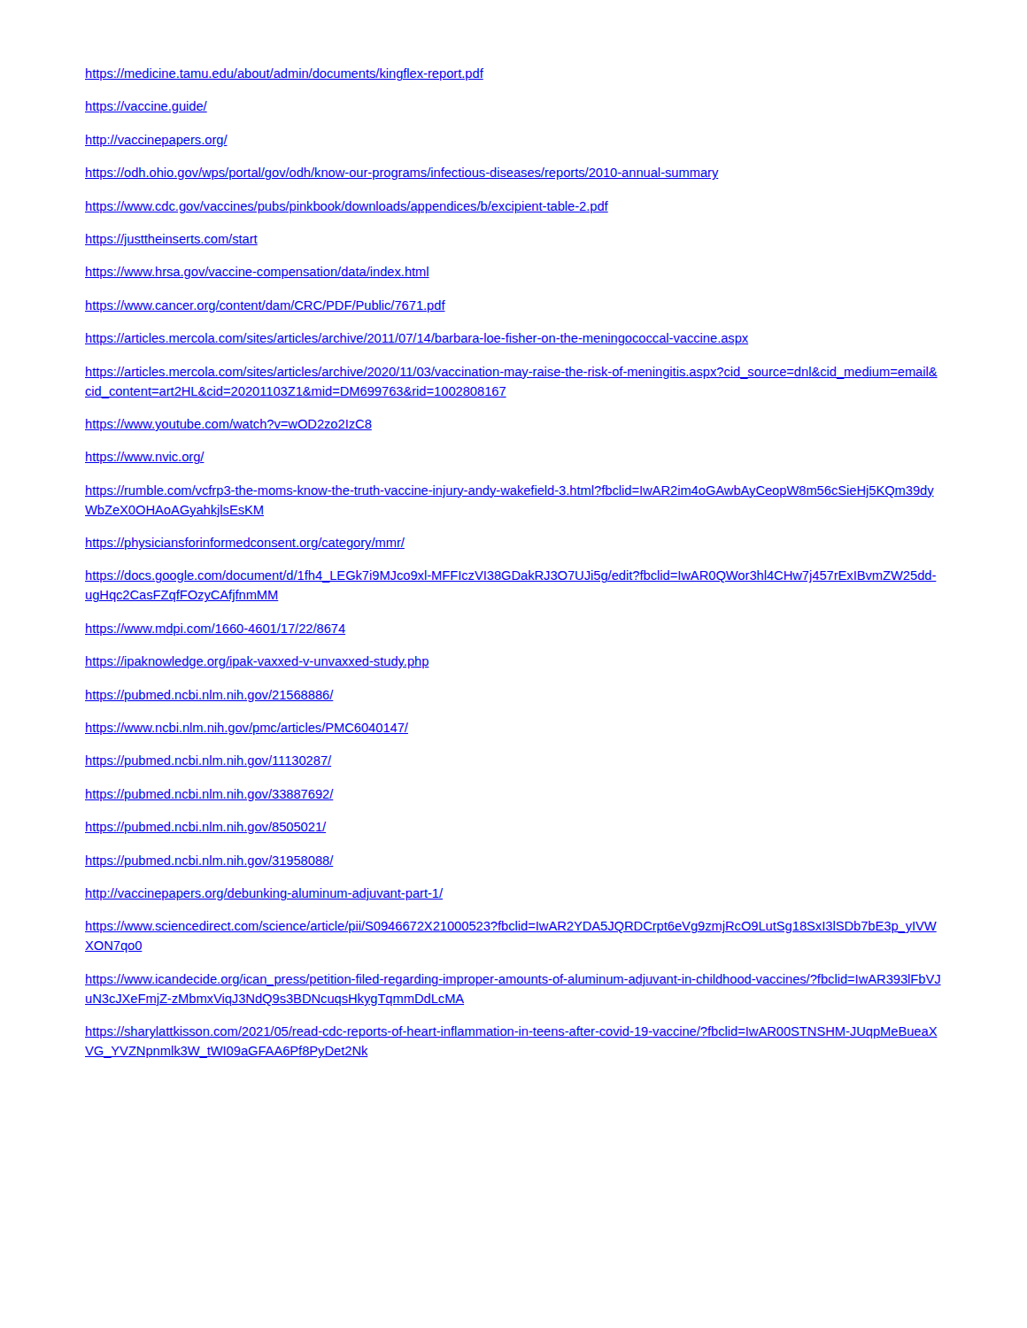https://medicine.tamu.edu/about/admin/documents/kingflex-report.pdf
https://vaccine.guide/
http://vaccinepapers.org/
https://odh.ohio.gov/wps/portal/gov/odh/know-our-programs/infectious-diseases/reports/2010-annual-summary
https://www.cdc.gov/vaccines/pubs/pinkbook/downloads/appendices/b/excipient-table-2.pdf
https://justtheinserts.com/start
https://www.hrsa.gov/vaccine-compensation/data/index.html
https://www.cancer.org/content/dam/CRC/PDF/Public/7671.pdf
https://articles.mercola.com/sites/articles/archive/2011/07/14/barbara-loe-fisher-on-the-meningococcal-vaccine.aspx
https://articles.mercola.com/sites/articles/archive/2020/11/03/vaccination-may-raise-the-risk-of-meningitis.aspx?cid_source=dnl&cid_medium=email&cid_content=art2HL&cid=20201103Z1&mid=DM699763&rid=1002808167
https://www.youtube.com/watch?v=wOD2zo2IzC8
https://www.nvic.org/
https://rumble.com/vcfrp3-the-moms-know-the-truth-vaccine-injury-andy-wakefield-3.html?fbclid=IwAR2im4oGAwbAyCeopW8m56cSieHj5KQm39dyWbZeX0OHAoAGyahkjlsEsKM
https://physiciansforinformedconsent.org/category/mmr/
https://docs.google.com/document/d/1fh4_LEGk7i9MJco9xl-MFFIczVI38GDakRJ3O7UJi5g/edit?fbclid=IwAR0QWor3hl4CHw7j457rExIBvmZW25dd-ugHqc2CasFZqfFOzyCAfjfnmMM
https://www.mdpi.com/1660-4601/17/22/8674
https://ipaknowledge.org/ipak-vaxxed-v-unvaxxed-study.php
https://pubmed.ncbi.nlm.nih.gov/21568886/
https://www.ncbi.nlm.nih.gov/pmc/articles/PMC6040147/
https://pubmed.ncbi.nlm.nih.gov/11130287/
https://pubmed.ncbi.nlm.nih.gov/33887692/
https://pubmed.ncbi.nlm.nih.gov/8505021/
https://pubmed.ncbi.nlm.nih.gov/31958088/
http://vaccinepapers.org/debunking-aluminum-adjuvant-part-1/
https://www.sciencedirect.com/science/article/pii/S0946672X21000523?fbclid=IwAR2YDA5JQRDCrpt6eVg9zmjRcO9LutSg18SxI3lSDb7bE3p_yIVWXON7qo0
https://www.icandecide.org/ican_press/petition-filed-regarding-improper-amounts-of-aluminum-adjuvant-in-childhood-vaccines/?fbclid=IwAR393lFbVJuN3cJXeFmjZ-zMbmxViqJ3NdQ9s3BDNcuqsHkygTqmmDdLcMA
https://sharylattkisson.com/2021/05/read-cdc-reports-of-heart-inflammation-in-teens-after-covid-19-vaccine/?fbclid=IwAR00STNSHM-JUqpMeBueaXVG_YVZNpnmlk3W_tWI09aGFAA6Pf8PyDet2Nk